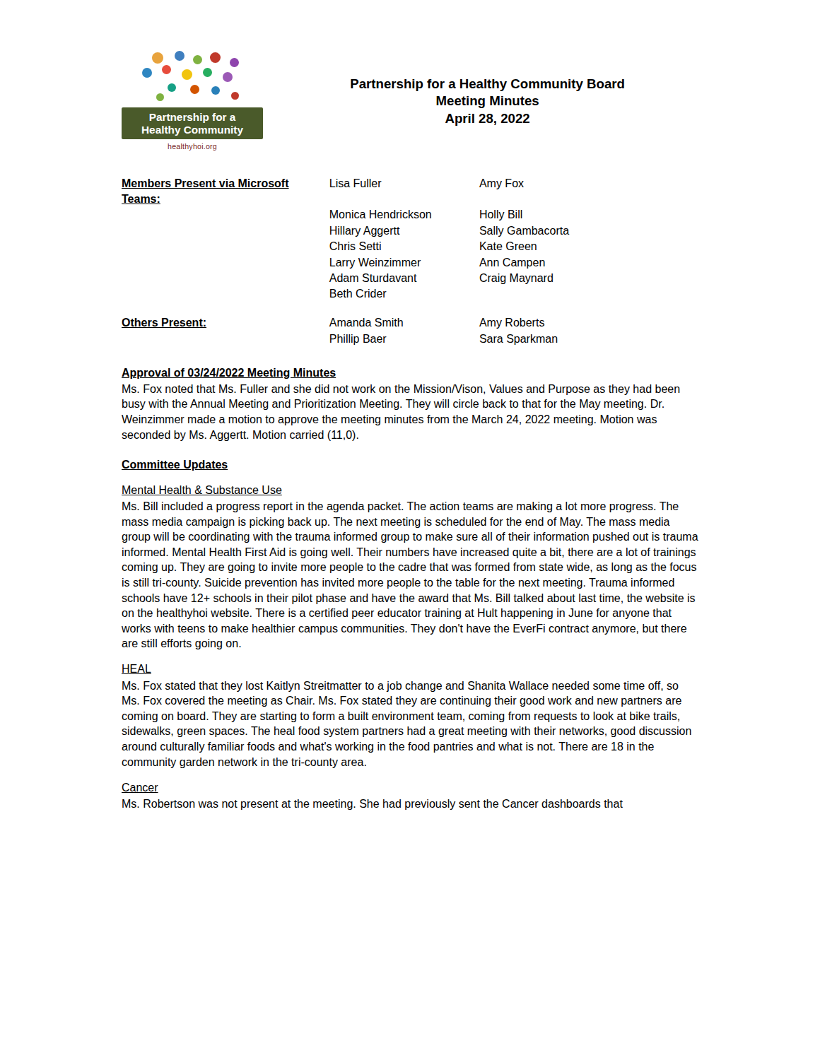Partnership for a
Healthy Community
healthyhoi.org
Partnership for a Healthy Community Board
Meeting Minutes
April 28, 2022
| Members Present via Microsoft Teams: | Lisa Fuller | Amy Fox |
| | Monica Hendrickson | Holly Bill |
| | Hillary Aggertt | Sally Gambacorta |
| | Chris Setti | Kate Green |
| | Larry Weinzimmer | Ann Campen |
| | Adam Sturdavant | Craig Maynard |
| | Beth Crider | |
| Others Present: | Amanda Smith | Amy Roberts |
| | Phillip Baer | Sara Sparkman |
Approval of 03/24/2022 Meeting Minutes
Ms. Fox noted that Ms. Fuller and she did not work on the Mission/Vison, Values and Purpose as they had been busy with the Annual Meeting and Prioritization Meeting. They will circle back to that for the May meeting. Dr. Weinzimmer made a motion to approve the meeting minutes from the March 24, 2022 meeting. Motion was seconded by Ms. Aggertt. Motion carried (11,0).
Committee Updates
Mental Health & Substance Use
Ms. Bill included a progress report in the agenda packet. The action teams are making a lot more progress. The mass media campaign is picking back up. The next meeting is scheduled for the end of May. The mass media group will be coordinating with the trauma informed group to make sure all of their information pushed out is trauma informed. Mental Health First Aid is going well. Their numbers have increased quite a bit, there are a lot of trainings coming up. They are going to invite more people to the cadre that was formed from state wide, as long as the focus is still tri-county. Suicide prevention has invited more people to the table for the next meeting. Trauma informed schools have 12+ schools in their pilot phase and have the award that Ms. Bill talked about last time, the website is on the healthyhoi website. There is a certified peer educator training at Hult happening in June for anyone that works with teens to make healthier campus communities. They don't have the EverFi contract anymore, but there are still efforts going on.
HEAL
Ms. Fox stated that they lost Kaitlyn Streitmatter to a job change and Shanita Wallace needed some time off, so Ms. Fox covered the meeting as Chair. Ms. Fox stated they are continuing their good work and new partners are coming on board. They are starting to form a built environment team, coming from requests to look at bike trails, sidewalks, green spaces. The heal food system partners had a great meeting with their networks, good discussion around culturally familiar foods and what's working in the food pantries and what is not. There are 18 in the community garden network in the tri-county area.
Cancer
Ms. Robertson was not present at the meeting. She had previously sent the Cancer dashboards that